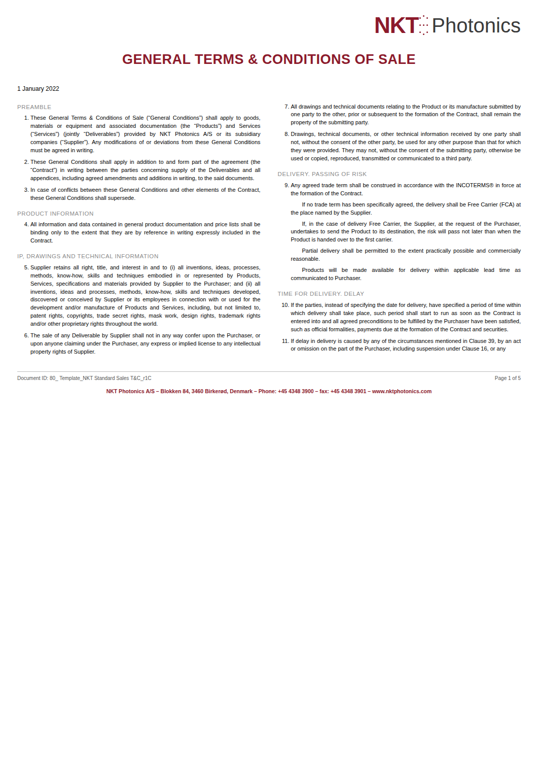NKT Photonics
GENERAL TERMS & CONDITIONS OF SALE
1 January 2022
Preamble
These General Terms & Conditions of Sale (“General Conditions”) shall apply to goods, materials or equipment and associated documentation (the “Products”) and Services (“Services”) (jointly “Deliverables”) provided by NKT Photonics A/S or its subsidiary companies (“Supplier”). Any modifications of or deviations from these General Conditions must be agreed in writing.
These General Conditions shall apply in addition to and form part of the agreement (the “Contract”) in writing between the parties concerning supply of the Deliverables and all appendices, including agreed amendments and additions in writing, to the said documents.
In case of conflicts between these General Conditions and other elements of the Contract, these General Conditions shall supersede.
Product information
All information and data contained in general product documentation and price lists shall be binding only to the extent that they are by reference in writing expressly included in the Contract.
IP, drawings and technical information
Supplier retains all right, title, and interest in and to (i) all inventions, ideas, processes, methods, know-how, skills and techniques embodied in or represented by Products, Services, specifications and materials provided by Supplier to the Purchaser; and (ii) all inventions, ideas and processes, methods, know-how, skills and techniques developed, discovered or conceived by Supplier or its employees in connection with or used for the development and/or manufacture of Products and Services, including, but not limited to, patent rights, copyrights, trade secret rights, mask work, design rights, trademark rights and/or other proprietary rights throughout the world.
The sale of any Deliverable by Supplier shall not in any way confer upon the Purchaser, or upon anyone claiming under the Purchaser, any express or implied license to any intellectual property rights of Supplier.
All drawings and technical documents relating to the Product or its manufacture submitted by one party to the other, prior or subsequent to the formation of the Contract, shall remain the property of the submitting party.
Drawings, technical documents, or other technical information received by one party shall not, without the consent of the other party, be used for any other purpose than that for which they were provided. They may not, without the consent of the submitting party, otherwise be used or copied, reproduced, transmitted or communicated to a third party.
Delivery. Passing of risk
Any agreed trade term shall be construed in accordance with the INCOTERMS® in force at the formation of the Contract.
If no trade term has been specifically agreed, the delivery shall be Free Carrier (FCA) at the place named by the Supplier.
If, in the case of delivery Free Carrier, the Supplier, at the request of the Purchaser, undertakes to send the Product to its destination, the risk will pass not later than when the Product is handed over to the first carrier.
Partial delivery shall be permitted to the extent practically possible and commercially reasonable.
Products will be made available for delivery within applicable lead time as communicated to Purchaser.
Time for delivery. Delay
If the parties, instead of specifying the date for delivery, have specified a period of time within which delivery shall take place, such period shall start to run as soon as the Contract is entered into and all agreed preconditions to be fulfilled by the Purchaser have been satisfied, such as official formalities, payments due at the formation of the Contract and securities.
If delay in delivery is caused by any of the circumstances mentioned in Clause 39, by an act or omission on the part of the Purchaser, including suspension under Clause 16, or any
Document ID: 80_ Template_NKT Standard Sales T&C_r1C Page 1 of 5
NKT Photonics A/S – Blokken 84, 3460 Birkerød, Denmark – Phone: +45 4348 3900 – fax: +45 4348 3901 – www.nktphotonics.com